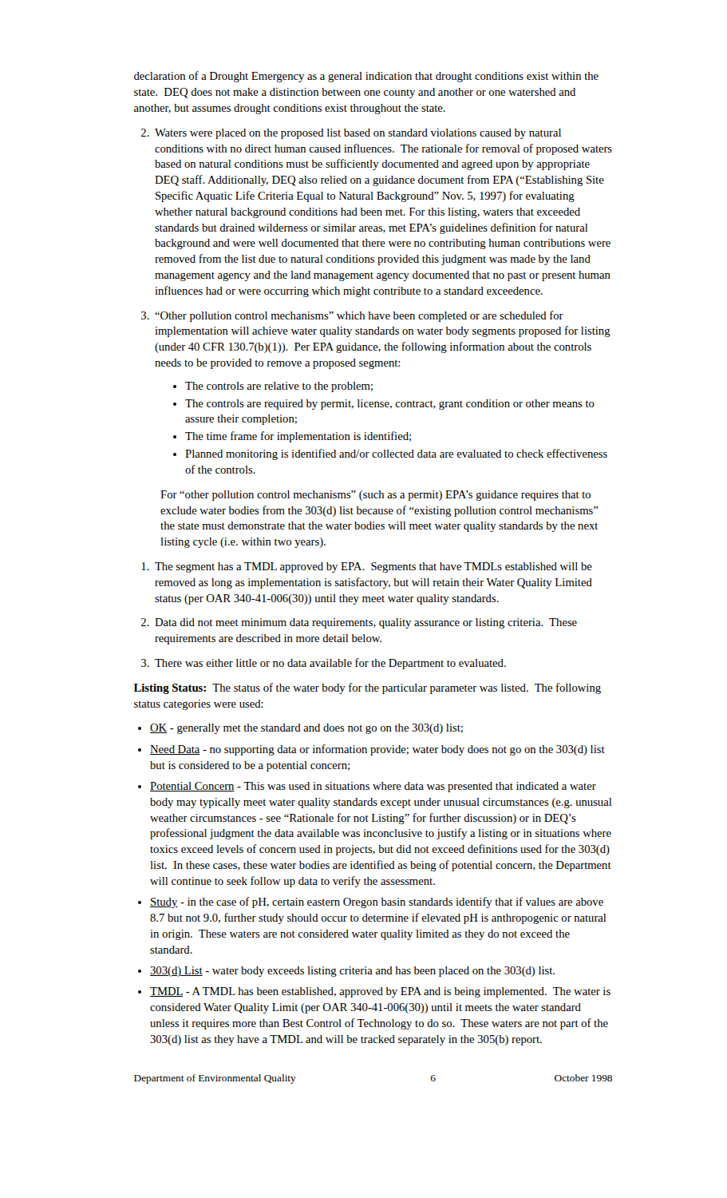declaration of a Drought Emergency as a general indication that drought conditions exist within the state. DEQ does not make a distinction between one county and another or one watershed and another, but assumes drought conditions exist throughout the state.
Waters were placed on the proposed list based on standard violations caused by natural conditions with no direct human caused influences. The rationale for removal of proposed waters based on natural conditions must be sufficiently documented and agreed upon by appropriate DEQ staff. Additionally, DEQ also relied on a guidance document from EPA (“Establishing Site Specific Aquatic Life Criteria Equal to Natural Background” Nov. 5, 1997) for evaluating whether natural background conditions had been met. For this listing, waters that exceeded standards but drained wilderness or similar areas, met EPA’s guidelines definition for natural background and were well documented that there were no contributing human contributions were removed from the list due to natural conditions provided this judgment was made by the land management agency and the land management agency documented that no past or present human influences had or were occurring which might contribute to a standard exceedence.
“Other pollution control mechanisms” which have been completed or are scheduled for implementation will achieve water quality standards on water body segments proposed for listing (under 40 CFR 130.7(b)(1)). Per EPA guidance, the following information about the controls needs to be provided to remove a proposed segment:
The controls are relative to the problem;
The controls are required by permit, license, contract, grant condition or other means to assure their completion;
The time frame for implementation is identified;
Planned monitoring is identified and/or collected data are evaluated to check effectiveness of the controls.
For “other pollution control mechanisms” (such as a permit) EPA’s guidance requires that to exclude water bodies from the 303(d) list because of “existing pollution control mechanisms” the state must demonstrate that the water bodies will meet water quality standards by the next listing cycle (i.e. within two years).
The segment has a TMDL approved by EPA. Segments that have TMDLs established will be removed as long as implementation is satisfactory, but will retain their Water Quality Limited status (per OAR 340-41-006(30)) until they meet water quality standards.
Data did not meet minimum data requirements, quality assurance or listing criteria. These requirements are described in more detail below.
There was either little or no data available for the Department to evaluated.
Listing Status: The status of the water body for the particular parameter was listed. The following status categories were used:
OK - generally met the standard and does not go on the 303(d) list;
Need Data - no supporting data or information provide; water body does not go on the 303(d) list but is considered to be a potential concern;
Potential Concern - This was used in situations where data was presented that indicated a water body may typically meet water quality standards except under unusual circumstances (e.g. unusual weather circumstances - see “Rationale for not Listing” for further discussion) or in DEQ’s professional judgment the data available was inconclusive to justify a listing or in situations where toxics exceed levels of concern used in projects, but did not exceed definitions used for the 303(d) list. In these cases, these water bodies are identified as being of potential concern, the Department will continue to seek follow up data to verify the assessment.
Study - in the case of pH, certain eastern Oregon basin standards identify that if values are above 8.7 but not 9.0, further study should occur to determine if elevated pH is anthropogenic or natural in origin. These waters are not considered water quality limited as they do not exceed the standard.
303(d) List - water body exceeds listing criteria and has been placed on the 303(d) list.
TMDL - A TMDL has been established, approved by EPA and is being implemented. The water is considered Water Quality Limit (per OAR 340-41-006(30)) until it meets the water standard unless it requires more than Best Control of Technology to do so. These waters are not part of the 303(d) list as they have a TMDL and will be tracked separately in the 305(b) report.
Department of Environmental Quality
6
October 1998